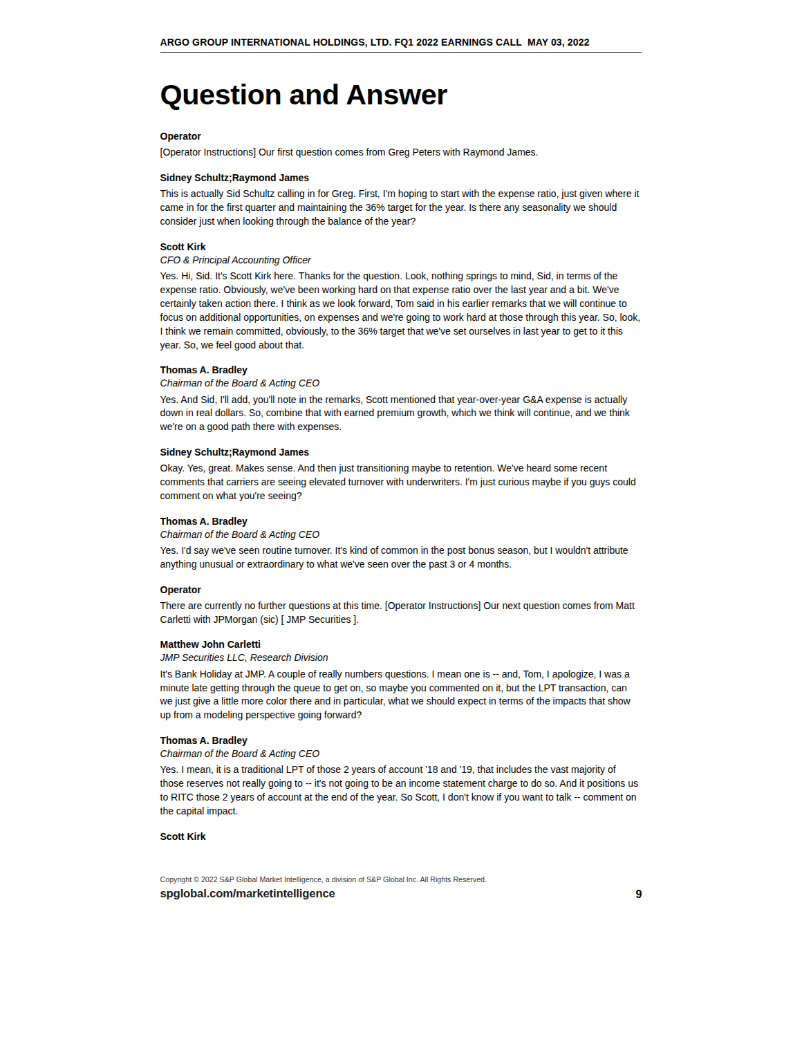ARGO GROUP INTERNATIONAL HOLDINGS, LTD. FQ1 2022 EARNINGS CALL MAY 03, 2022
Question and Answer
Operator
[Operator Instructions] Our first question comes from Greg Peters with Raymond James.
Sidney Schultz;Raymond James
This is actually Sid Schultz calling in for Greg. First, I'm hoping to start with the expense ratio, just given where it came in for the first quarter and maintaining the 36% target for the year. Is there any seasonality we should consider just when looking through the balance of the year?
Scott Kirk
CFO & Principal Accounting Officer
Yes. Hi, Sid. It's Scott Kirk here. Thanks for the question. Look, nothing springs to mind, Sid, in terms of the expense ratio. Obviously, we've been working hard on that expense ratio over the last year and a bit. We've certainly taken action there. I think as we look forward, Tom said in his earlier remarks that we will continue to focus on additional opportunities, on expenses and we're going to work hard at those through this year. So, look, I think we remain committed, obviously, to the 36% target that we've set ourselves in last year to get to it this year. So, we feel good about that.
Thomas A. Bradley
Chairman of the Board & Acting CEO
Yes. And Sid, I'll add, you'll note in the remarks, Scott mentioned that year-over-year G&A expense is actually down in real dollars. So, combine that with earned premium growth, which we think will continue, and we think we're on a good path there with expenses.
Sidney Schultz;Raymond James
Okay. Yes, great. Makes sense. And then just transitioning maybe to retention. We've heard some recent comments that carriers are seeing elevated turnover with underwriters. I'm just curious maybe if you guys could comment on what you're seeing?
Thomas A. Bradley
Chairman of the Board & Acting CEO
Yes. I'd say we've seen routine turnover. It's kind of common in the post bonus season, but I wouldn't attribute anything unusual or extraordinary to what we've seen over the past 3 or 4 months.
Operator
There are currently no further questions at this time. [Operator Instructions] Our next question comes from Matt Carletti with JPMorgan (sic) [ JMP Securities ].
Matthew John Carletti
JMP Securities LLC, Research Division
It's Bank Holiday at JMP. A couple of really numbers questions. I mean one is -- and, Tom, I apologize, I was a minute late getting through the queue to get on, so maybe you commented on it, but the LPT transaction, can we just give a little more color there and in particular, what we should expect in terms of the impacts that show up from a modeling perspective going forward?
Thomas A. Bradley
Chairman of the Board & Acting CEO
Yes. I mean, it is a traditional LPT of those 2 years of account '18 and '19, that includes the vast majority of those reserves not really going to -- it's not going to be an income statement charge to do so. And it positions us to RITC those 2 years of account at the end of the year. So Scott, I don't know if you want to talk -- comment on the capital impact.
Scott Kirk
Copyright © 2022 S&P Global Market Intelligence, a division of S&P Global Inc. All Rights Reserved.
spglobal.com/marketintelligence
9